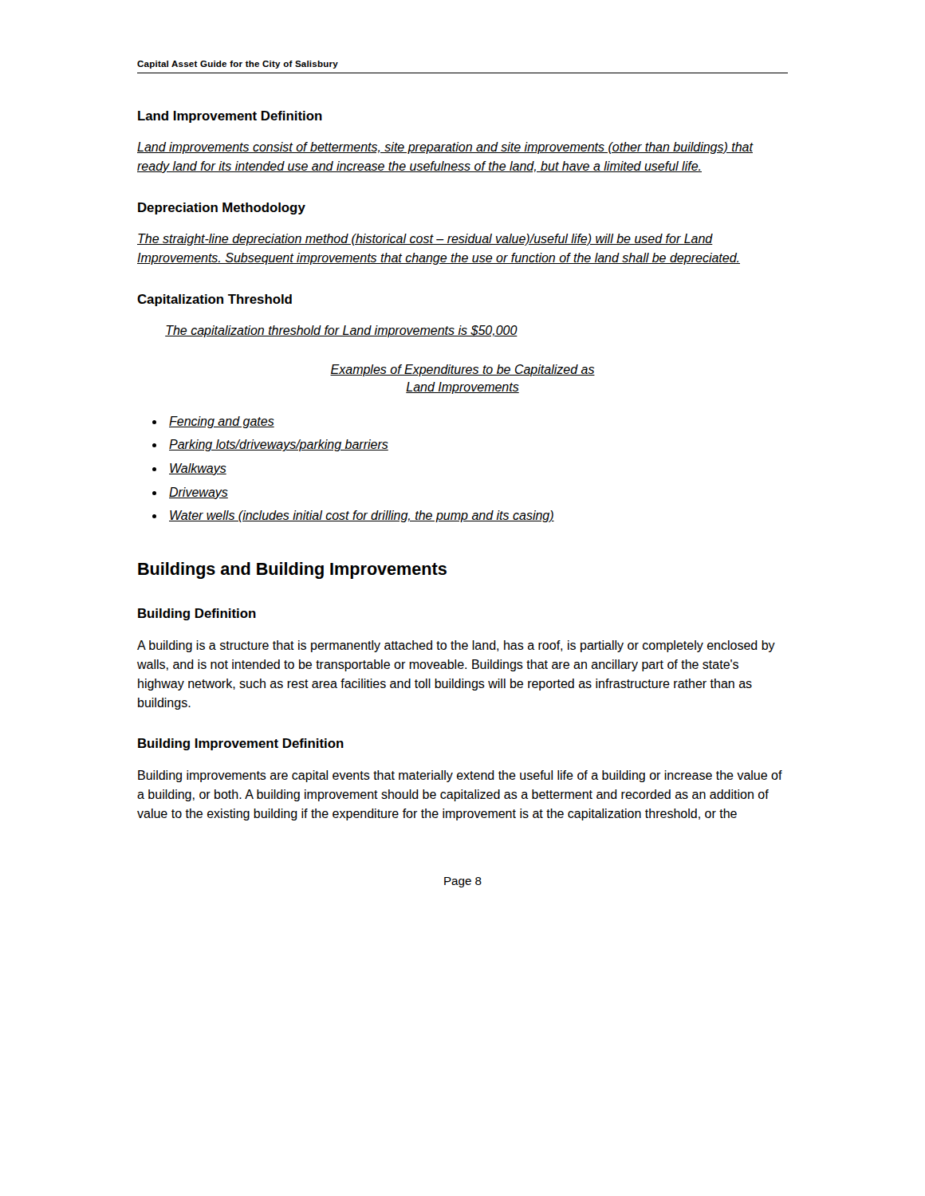Capital Asset Guide for the City of Salisbury
Land Improvement Definition
Land improvements consist of betterments, site preparation and site improvements (other than buildings) that ready land for its intended use and increase the usefulness of the land, but have a limited useful life.
Depreciation Methodology
The straight-line depreciation method (historical cost – residual value)/useful life) will be used for Land Improvements. Subsequent improvements that change the use or function of the land shall be depreciated.
Capitalization Threshold
The capitalization threshold for Land improvements is $50,000
Examples of Expenditures to be Capitalized as
Land Improvements
Fencing and gates
Parking lots/driveways/parking barriers
Walkways
Driveways
Water wells (includes initial cost for drilling, the pump and its casing)
Buildings and Building Improvements
Building Definition
A building is a structure that is permanently attached to the land, has a roof, is partially or completely enclosed by walls, and is not intended to be transportable or moveable. Buildings that are an ancillary part of the state's highway network, such as rest area facilities and toll buildings will be reported as infrastructure rather than as buildings.
Building Improvement Definition
Building improvements are capital events that materially extend the useful life of a building or increase the value of a building, or both. A building improvement should be capitalized as a betterment and recorded as an addition of value to the existing building if the expenditure for the improvement is at the capitalization threshold, or the
Page 8